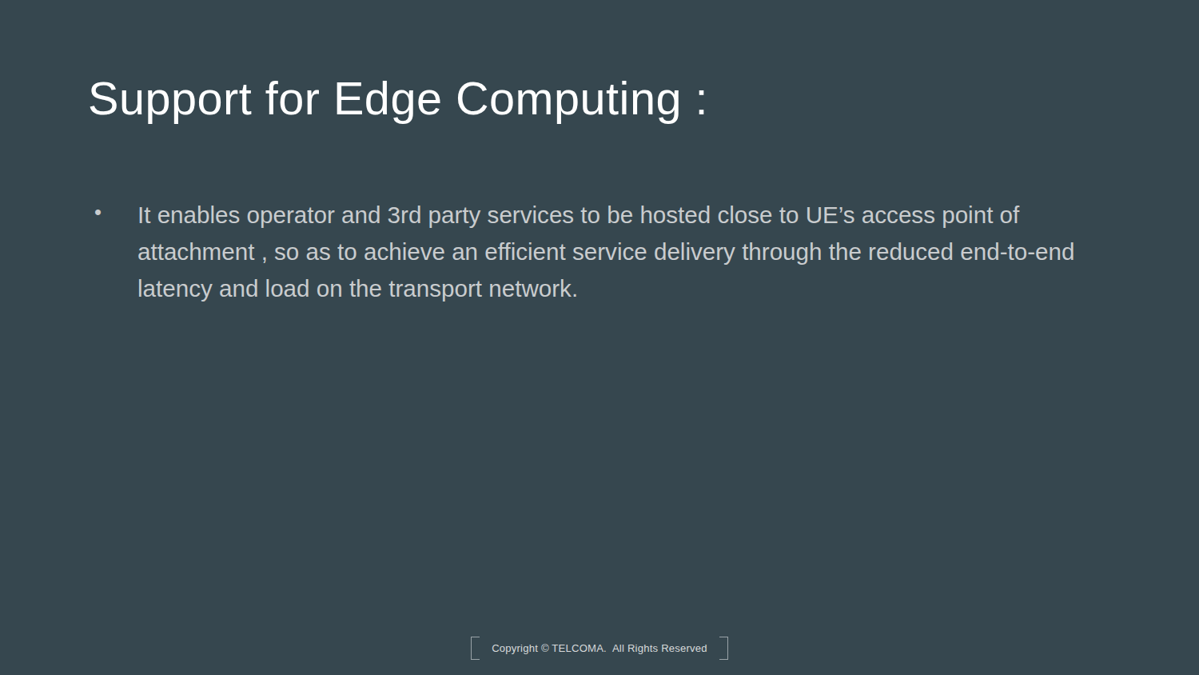Support for Edge Computing :
It enables operator and 3rd party services to be hosted close to UE’s access point of attachment , so as to achieve an efficient service delivery through the reduced end-to-end latency and load on the transport network.
Copyright © TELCOMA. All Rights Reserved